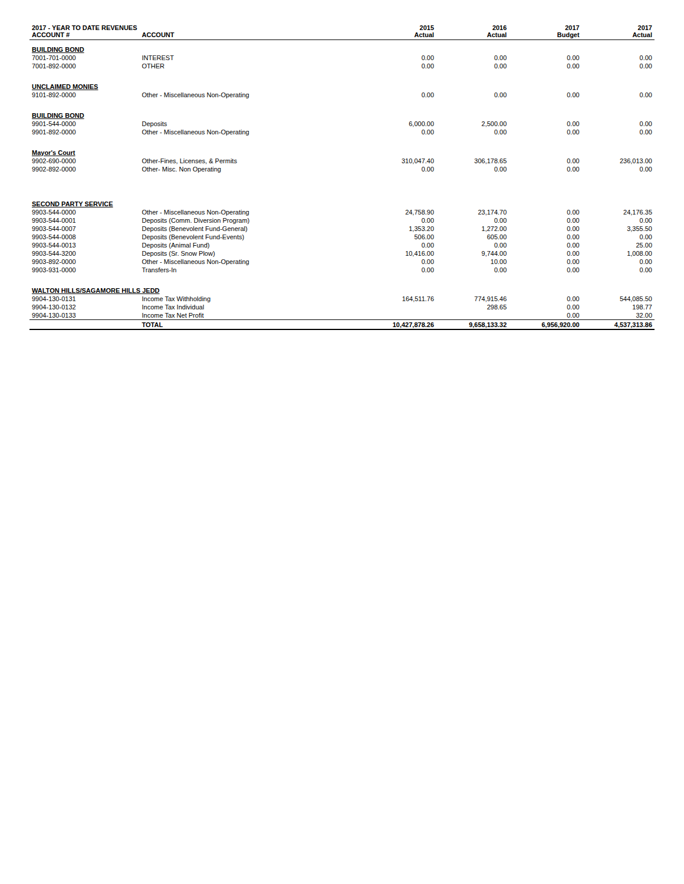| 2017 - YEAR TO DATE REVENUES ACCOUNT # | ACCOUNT | 2015 Actual | 2016 Actual | 2017 Budget | 2017 Actual |
| --- | --- | --- | --- | --- | --- |
| BUILDING BOND |
| 7001-701-0000 | INTEREST | 0.00 | 0.00 | 0.00 | 0.00 |
| 7001-892-0000 | OTHER | 0.00 | 0.00 | 0.00 | 0.00 |
| UNCLAIMED MONIES |
| 9101-892-0000 | Other - Miscellaneous Non-Operating | 0.00 | 0.00 | 0.00 | 0.00 |
| BUILDING BOND |
| 9901-544-0000 | Deposits | 6,000.00 | 2,500.00 | 0.00 | 0.00 |
| 9901-892-0000 | Other - Miscellaneous Non-Operating | 0.00 | 0.00 | 0.00 | 0.00 |
| Mayor's Court |
| 9902-690-0000 | Other-Fines, Licenses, & Permits | 310,047.40 | 306,178.65 | 0.00 | 236,013.00 |
| 9902-892-0000 | Other- Misc. Non Operating | 0.00 | 0.00 | 0.00 | 0.00 |
| SECOND PARTY SERVICE |
| 9903-544-0000 | Other - Miscellaneous Non-Operating | 24,758.90 | 23,174.70 | 0.00 | 24,176.35 |
| 9903-544-0001 | Deposits (Comm. Diversion Program) | 0.00 | 0.00 | 0.00 | 0.00 |
| 9903-544-0007 | Deposits (Benevolent Fund-General) | 1,353.20 | 1,272.00 | 0.00 | 3,355.50 |
| 9903-544-0008 | Deposits (Benevolent Fund-Events) | 506.00 | 605.00 | 0.00 | 0.00 |
| 9903-544-0013 | Deposits (Animal Fund) | 0.00 | 0.00 | 0.00 | 25.00 |
| 9903-544-3200 | Deposits (Sr. Snow Plow) | 10,416.00 | 9,744.00 | 0.00 | 1,008.00 |
| 9903-892-0000 | Other - Miscellaneous Non-Operating | 0.00 | 10.00 | 0.00 | 0.00 |
| 9903-931-0000 | Transfers-In | 0.00 | 0.00 | 0.00 | 0.00 |
| WALTON HILLS/SAGAMORE HILLS JEDD |
| 9904-130-0131 | Income Tax Withholding | 164,511.76 | 774,915.46 | 0.00 | 544,085.50 |
| 9904-130-0132 | Income Tax Individual | | 298.65 | 0.00 | 198.77 |
| 9904-130-0133 | Income Tax Net Profit | | | 0.00 | 32.00 |
| | TOTAL | 10,427,878.26 | 9,658,133.32 | 6,956,920.00 | 4,537,313.86 |